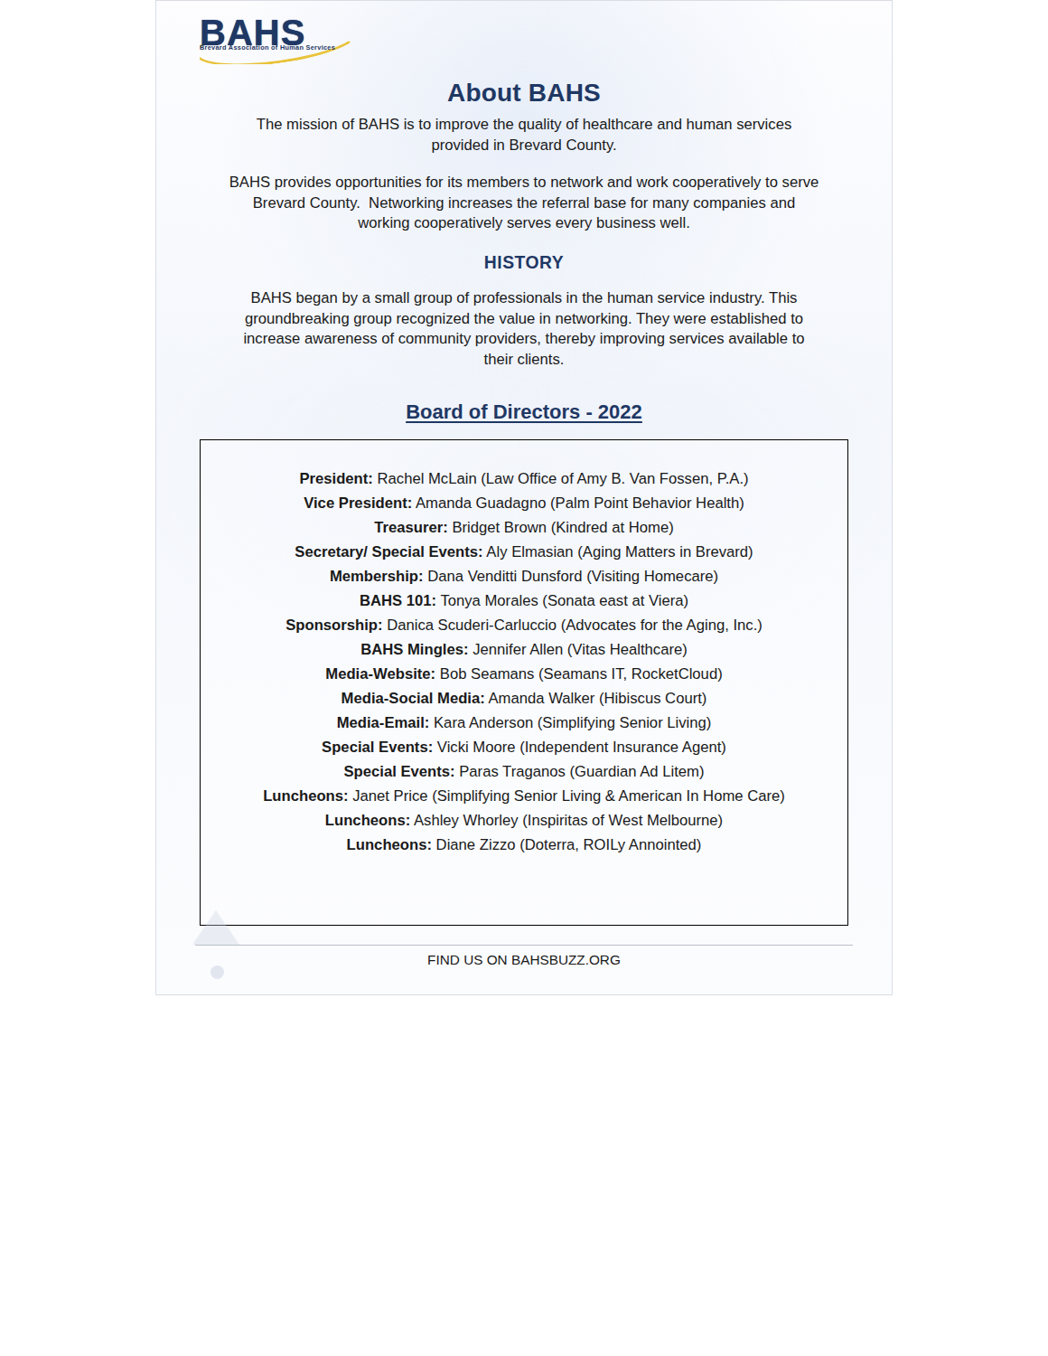BAHS
Brevard Association of Human Services
About BAHS
The mission of BAHS is to improve the quality of healthcare and human services provided in Brevard County.
BAHS provides opportunities for its members to network and work cooperatively to serve Brevard County. Networking increases the referral base for many companies and working cooperatively serves every business well.
HISTORY
BAHS began by a small group of professionals in the human service industry. This groundbreaking group recognized the value in networking. They were established to increase awareness of community providers, thereby improving services available to their clients.
Board of Directors - 2022
President: Rachel McLain (Law Office of Amy B. Van Fossen, P.A.)
Vice President: Amanda Guadagno (Palm Point Behavior Health)
Treasurer: Bridget Brown (Kindred at Home)
Secretary/ Special Events: Aly Elmasian (Aging Matters in Brevard)
Membership: Dana Venditti Dunsford (Visiting Homecare)
BAHS 101: Tonya Morales (Sonata east at Viera)
Sponsorship: Danica Scuderi-Carluccio (Advocates for the Aging, Inc.)
BAHS Mingles: Jennifer Allen (Vitas Healthcare)
Media-Website: Bob Seamans (Seamans IT, RocketCloud)
Media-Social Media: Amanda Walker (Hibiscus Court)
Media-Email: Kara Anderson (Simplifying Senior Living)
Special Events: Vicki Moore (Independent Insurance Agent)
Special Events: Paras Traganos (Guardian Ad Litem)
Luncheons: Janet Price (Simplifying Senior Living & American In Home Care)
Luncheons: Ashley Whorley (Inspiritas of West Melbourne)
Luncheons: Diane Zizzo (Doterra, ROILy Annointed)
FIND US ON BAHSBUZZ.ORG